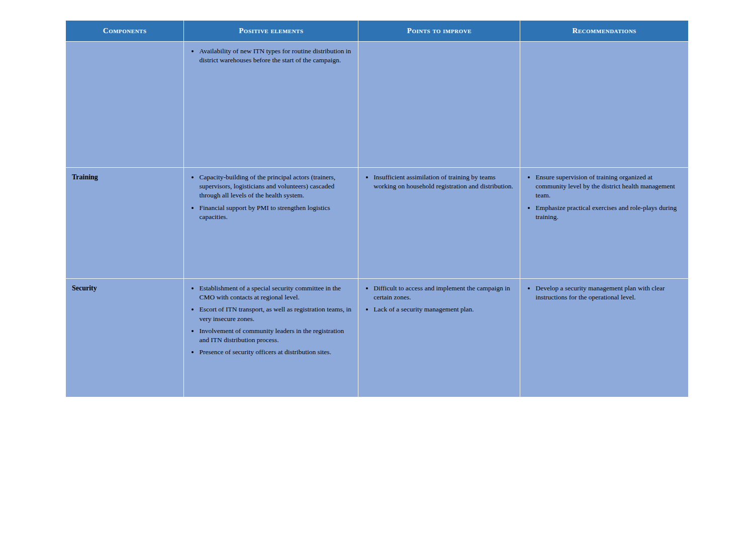| Components | Positive elements | Points to improve | Recommendations |
| --- | --- | --- | --- |
| | Availability of new ITN types for routine distribution in district warehouses before the start of the campaign. | | |
| Training | Capacity-building of the principal actors (trainers, supervisors, logisticians and volunteers) cascaded through all levels of the health system. Financial support by PMI to strengthen logistics capacities. | Insufficient assimilation of training by teams working on household registration and distribution. | Ensure supervision of training organized at community level by the district health management team. Emphasize practical exercises and role-plays during training. |
| Security | Establishment of a special security committee in the CMO with contacts at regional level. Escort of ITN transport, as well as registration teams, in very insecure zones. Involvement of community leaders in the registration and ITN distribution process. Presence of security officers at distribution sites. | Difficult to access and implement the campaign in certain zones. Lack of a security management plan. | Develop a security management plan with clear instructions for the operational level. |